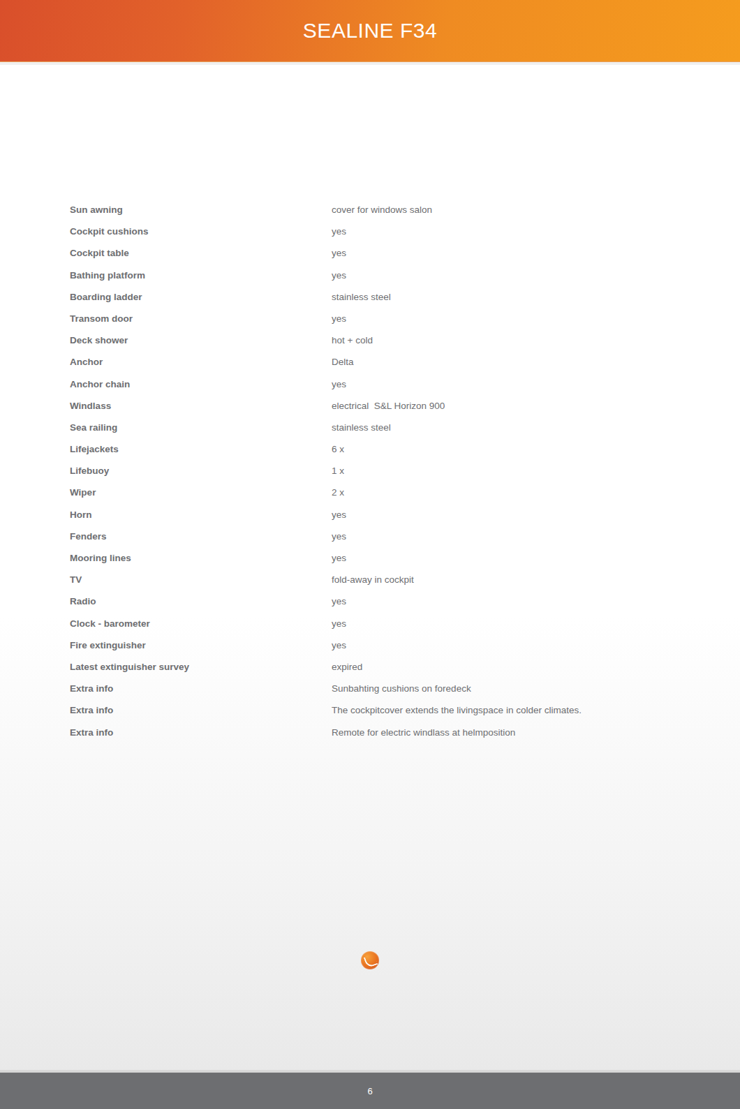SEALINE F34
| Sun awning | cover for windows salon |
| Cockpit cushions | yes |
| Cockpit table | yes |
| Bathing platform | yes |
| Boarding ladder | stainless steel |
| Transom door | yes |
| Deck shower | hot + cold |
| Anchor | Delta |
| Anchor chain | yes |
| Windlass | electrical S&L Horizon 900 |
| Sea railing | stainless steel |
| Lifejackets | 6 x |
| Lifebuoy | 1 x |
| Wiper | 2 x |
| Horn | yes |
| Fenders | yes |
| Mooring lines | yes |
| TV | fold-away in cockpit |
| Radio | yes |
| Clock - barometer | yes |
| Fire extinguisher | yes |
| Latest extinguisher survey | expired |
| Extra info | Sunbahting cushions on foredeck |
| Extra info | The cockpitcover extends the livingspace in colder climates. |
| Extra info | Remote for electric windlass at helmposition |
6